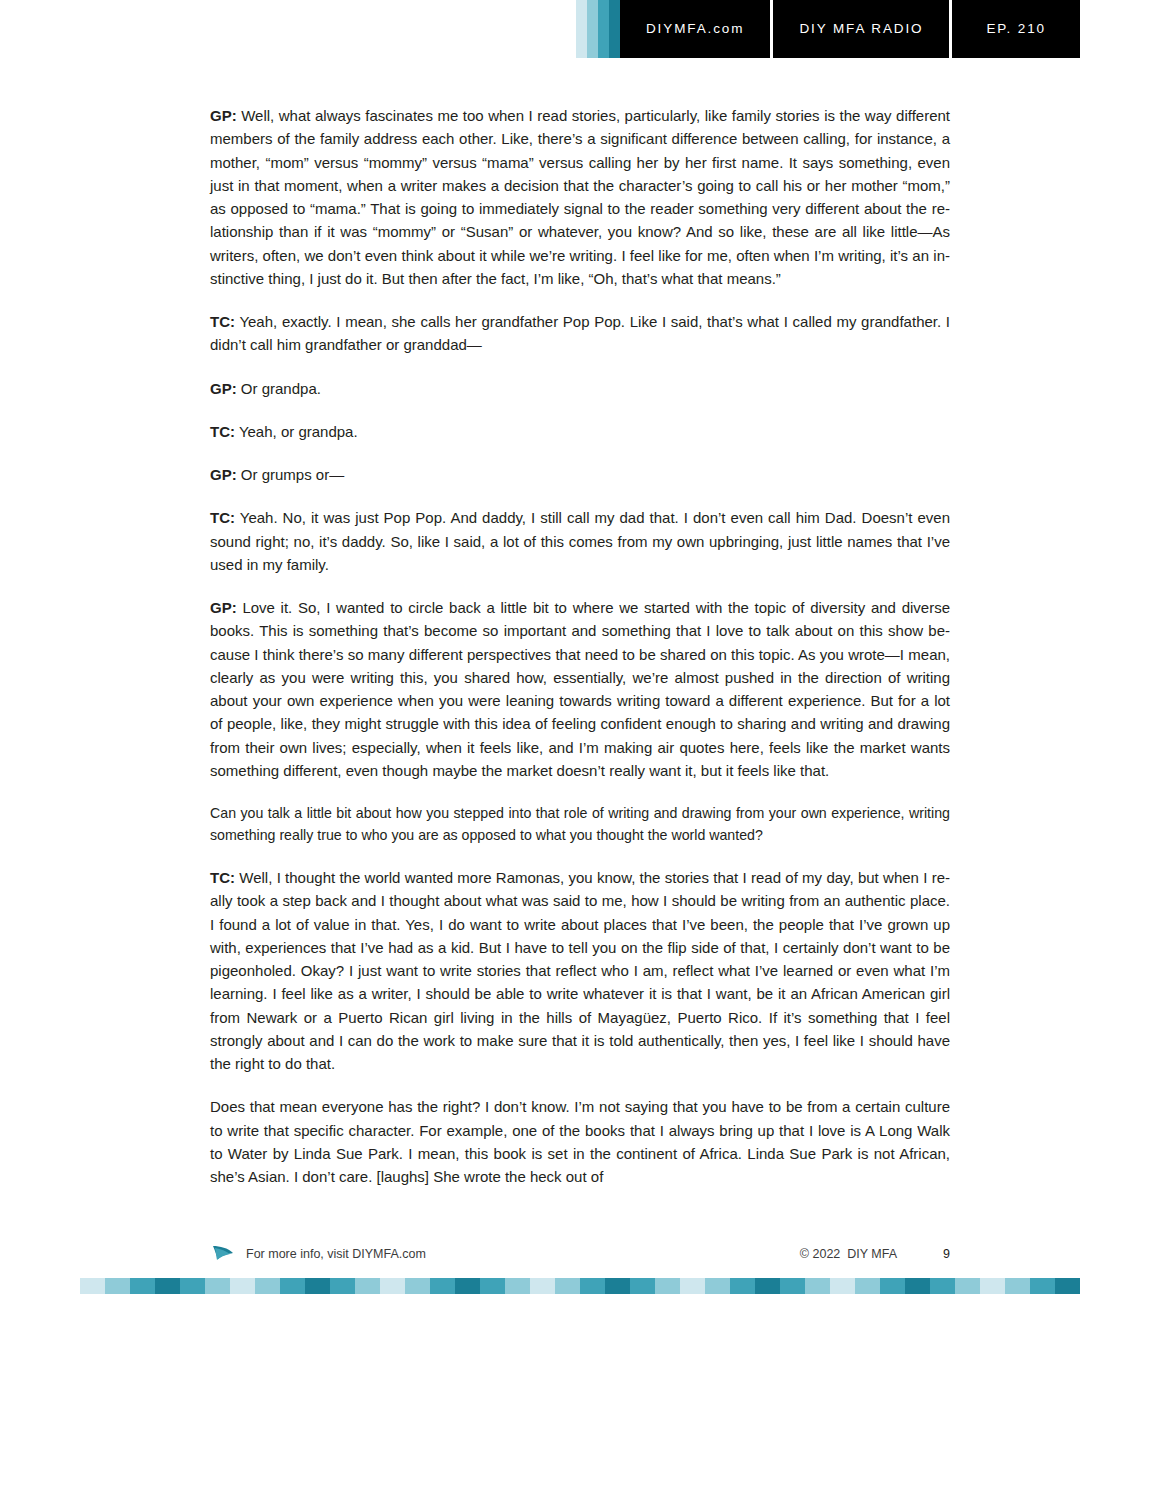DIYMFA.com
DIY MFA RADIO
EP. 210
GP: Well, what always fascinates me too when I read stories, particularly, like family stories is the way different members of the family address each other. Like, there’s a significant difference between calling, for instance, a mother, “mom” versus “mommy” versus “mama” versus calling her by her first name. It says something, even just in that moment, when a writer makes a decision that the character’s going to call his or her mother “mom,” as opposed to “mama.” That is going to immediately signal to the reader something very different about the relationship than if it was “mommy” or “Susan” or whatever, you know? And so like, these are all like little—As writers, often, we don’t even think about it while we’re writing. I feel like for me, often when I’m writing, it’s an instinctive thing, I just do it. But then after the fact, I’m like, “Oh, that’s what that means.”
TC: Yeah, exactly. I mean, she calls her grandfather Pop Pop. Like I said, that’s what I called my grandfather. I didn’t call him grandfather or granddad—
GP: Or grandpa.
TC: Yeah, or grandpa.
GP: Or grumps or—
TC: Yeah. No, it was just Pop Pop. And daddy, I still call my dad that. I don’t even call him Dad. Doesn’t even sound right; no, it’s daddy. So, like I said, a lot of this comes from my own upbringing, just little names that I’ve used in my family.
GP: Love it. So, I wanted to circle back a little bit to where we started with the topic of diversity and diverse books. This is something that’s become so important and something that I love to talk about on this show because I think there’s so many different perspectives that need to be shared on this topic. As you wrote—I mean, clearly as you were writing this, you shared how, essentially, we’re almost pushed in the direction of writing about your own experience when you were leaning towards writing toward a different experience. But for a lot of people, like, they might struggle with this idea of feeling confident enough to sharing and writing and drawing from their own lives; especially, when it feels like, and I’m making air quotes here, feels like the market wants something different, even though maybe the market doesn’t really want it, but it feels like that.
Can you talk a little bit about how you stepped into that role of writing and drawing from your own experience, writing something really true to who you are as opposed to what you thought the world wanted?
TC: Well, I thought the world wanted more Ramonas, you know, the stories that I read of my day, but when I really took a step back and I thought about what was said to me, how I should be writing from an authentic place. I found a lot of value in that. Yes, I do want to write about places that I’ve been, the people that I’ve grown up with, experiences that I’ve had as a kid. But I have to tell you on the flip side of that, I certainly don’t want to be pigeonholed. Okay? I just want to write stories that reflect who I am, reflect what I’ve learned or even what I’m learning. I feel like as a writer, I should be able to write whatever it is that I want, be it an African American girl from Newark or a Puerto Rican girl living in the hills of Mayagüez, Puerto Rico. If it’s something that I feel strongly about and I can do the work to make sure that it is told authentically, then yes, I feel like I should have the right to do that.
Does that mean everyone has the right? I don’t know. I’m not saying that you have to be from a certain culture to write that specific character. For example, one of the books that I always bring up that I love is A Long Walk to Water by Linda Sue Park. I mean, this book is set in the continent of Africa. Linda Sue Park is not African, she’s Asian. I don’t care. [laughs] She wrote the heck out of
For more info, visit DIYMFA.com
© 2022 DIY MFA 9